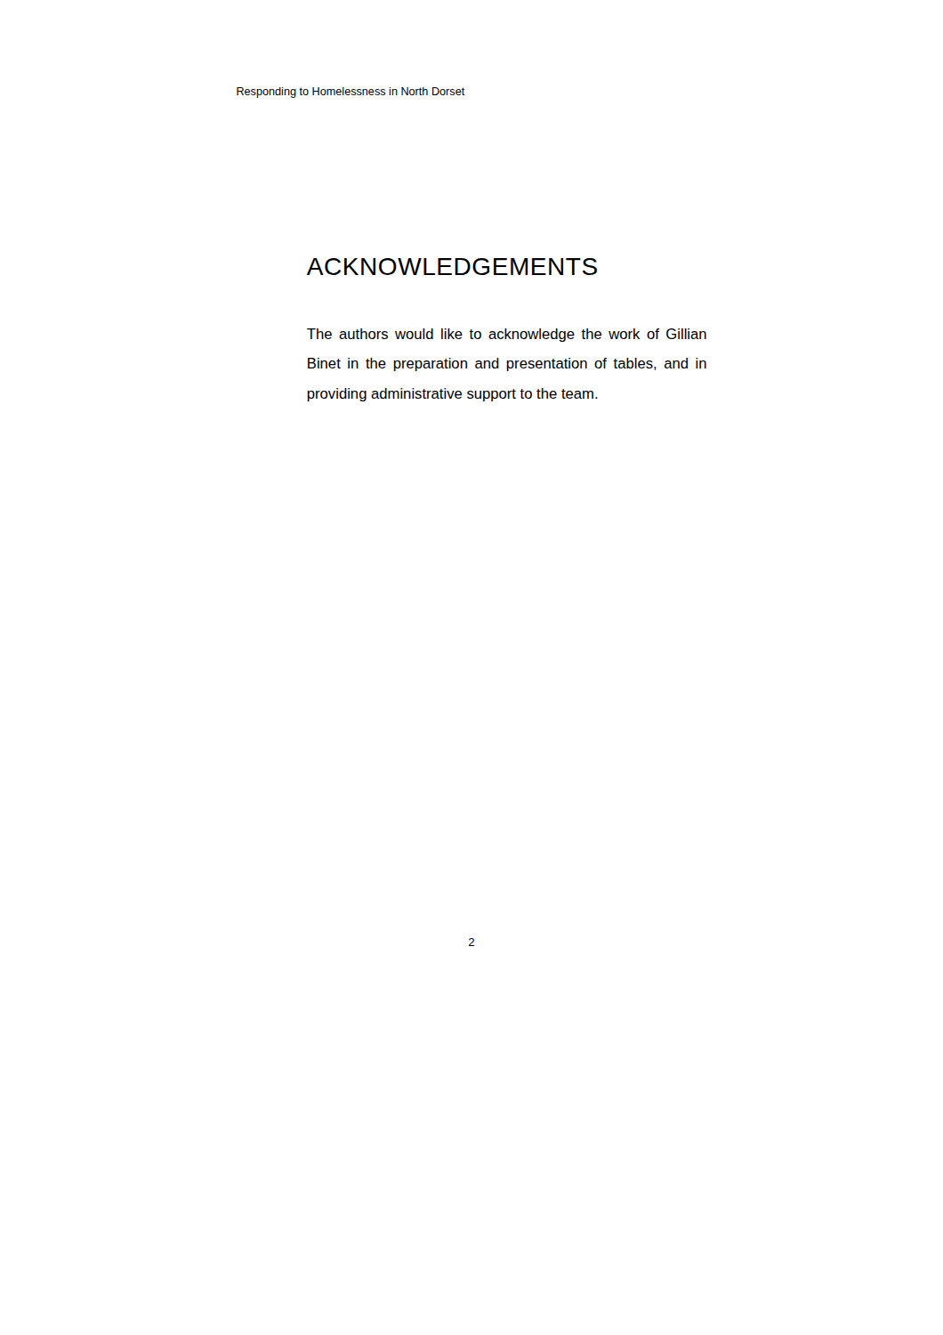Responding to Homelessness in North Dorset
ACKNOWLEDGEMENTS
The authors would like to acknowledge the work of Gillian Binet in the preparation and presentation of tables, and in providing administrative support to the team.
2